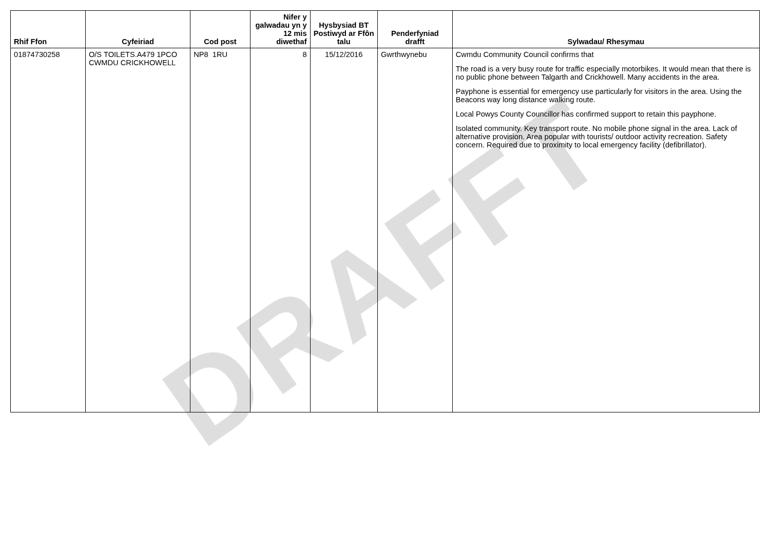DRAFFT
| Rhif Ffon | Cyfeiriad | Cod post | Nifer y galwadau yn y 12 mis diwethaf | Hysbysiad BT Postiwyd ar Ffôn talu | Penderfyniad drafft | Sylwadau/ Rhesymau |
| --- | --- | --- | --- | --- | --- | --- |
| 01874730258 | O/S TOILETS.A479 1PCO CWMDU CRICKHOWELL | NP8 1RU | 8 | 15/12/2016 | Gwrthwynebu | Cwmdu Community Council confirms that The road is a very busy route for traffic especially motorbikes. It would mean that there is no public phone between Talgarth and Crickhowell. Many accidents in the area. Payphone is essential for emergency use particularly for visitors in the area. Using the Beacons way long distance walking route. Local Powys County Councillor has confirmed support to retain this payphone. Isolated community. Key transport route. No mobile phone signal in the area. Lack of alternative provision. Area popular with tourists/ outdoor activity recreation. Safety concern. Required due to proximity to local emergency facility (defibrillator). |